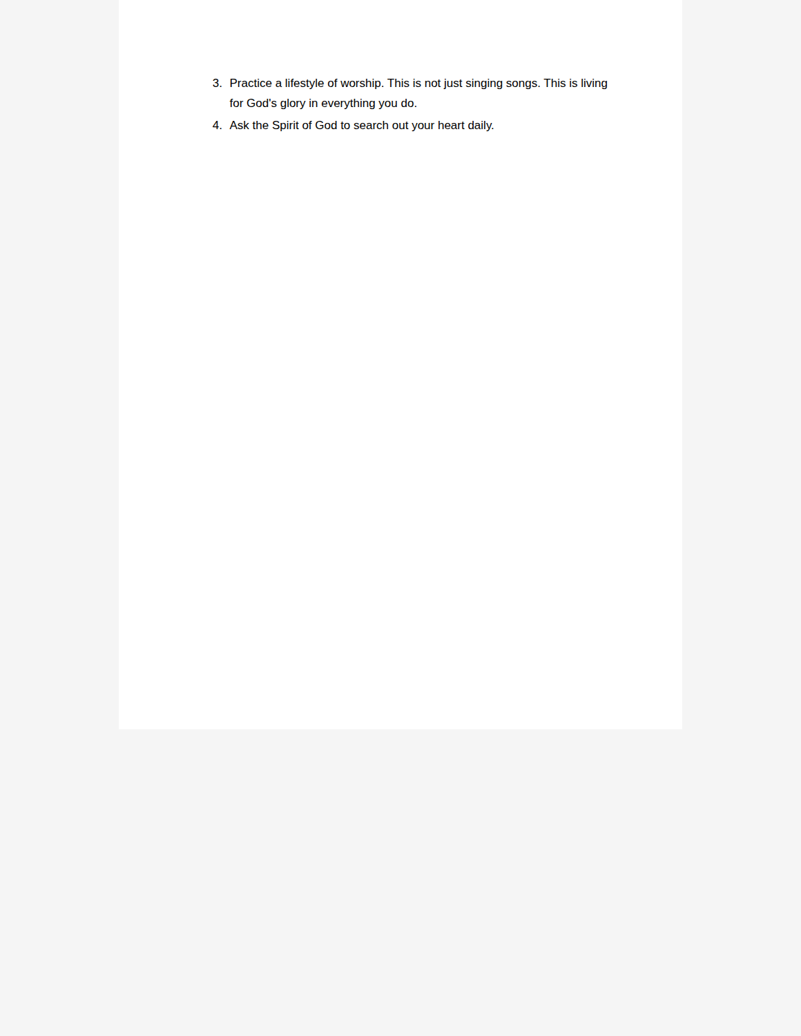Practice a lifestyle of worship. This is not just singing songs. This is living for God's glory in everything you do.
Ask the Spirit of God to search out your heart daily.